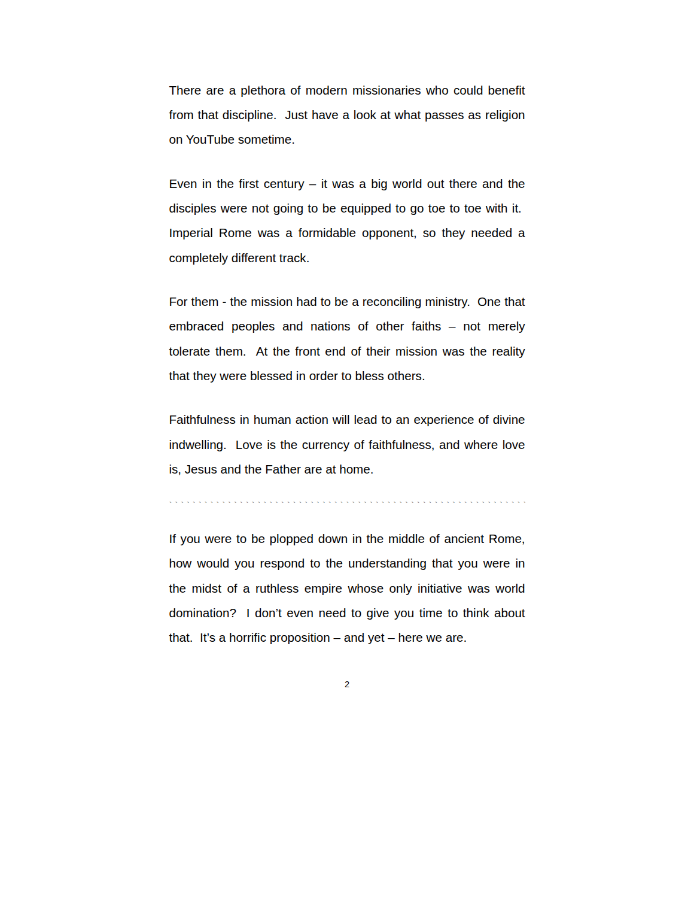There are a plethora of modern missionaries who could benefit from that discipline. Just have a look at what passes as religion on YouTube sometime.
Even in the first century – it was a big world out there and the disciples were not going to be equipped to go toe to toe with it. Imperial Rome was a formidable opponent, so they needed a completely different track.
For them - the mission had to be a reconciling ministry. One that embraced peoples and nations of other faiths – not merely tolerate them. At the front end of their mission was the reality that they were blessed in order to bless others.
Faithfulness in human action will lead to an experience of divine indwelling. Love is the currency of faithfulness, and where love is, Jesus and the Father are at home.
``````````````````````````````````````````````````````````````````````````````
If you were to be plopped down in the middle of ancient Rome, how would you respond to the understanding that you were in the midst of a ruthless empire whose only initiative was world domination? I don’t even need to give you time to think about that. It’s a horrific proposition – and yet – here we are.
2